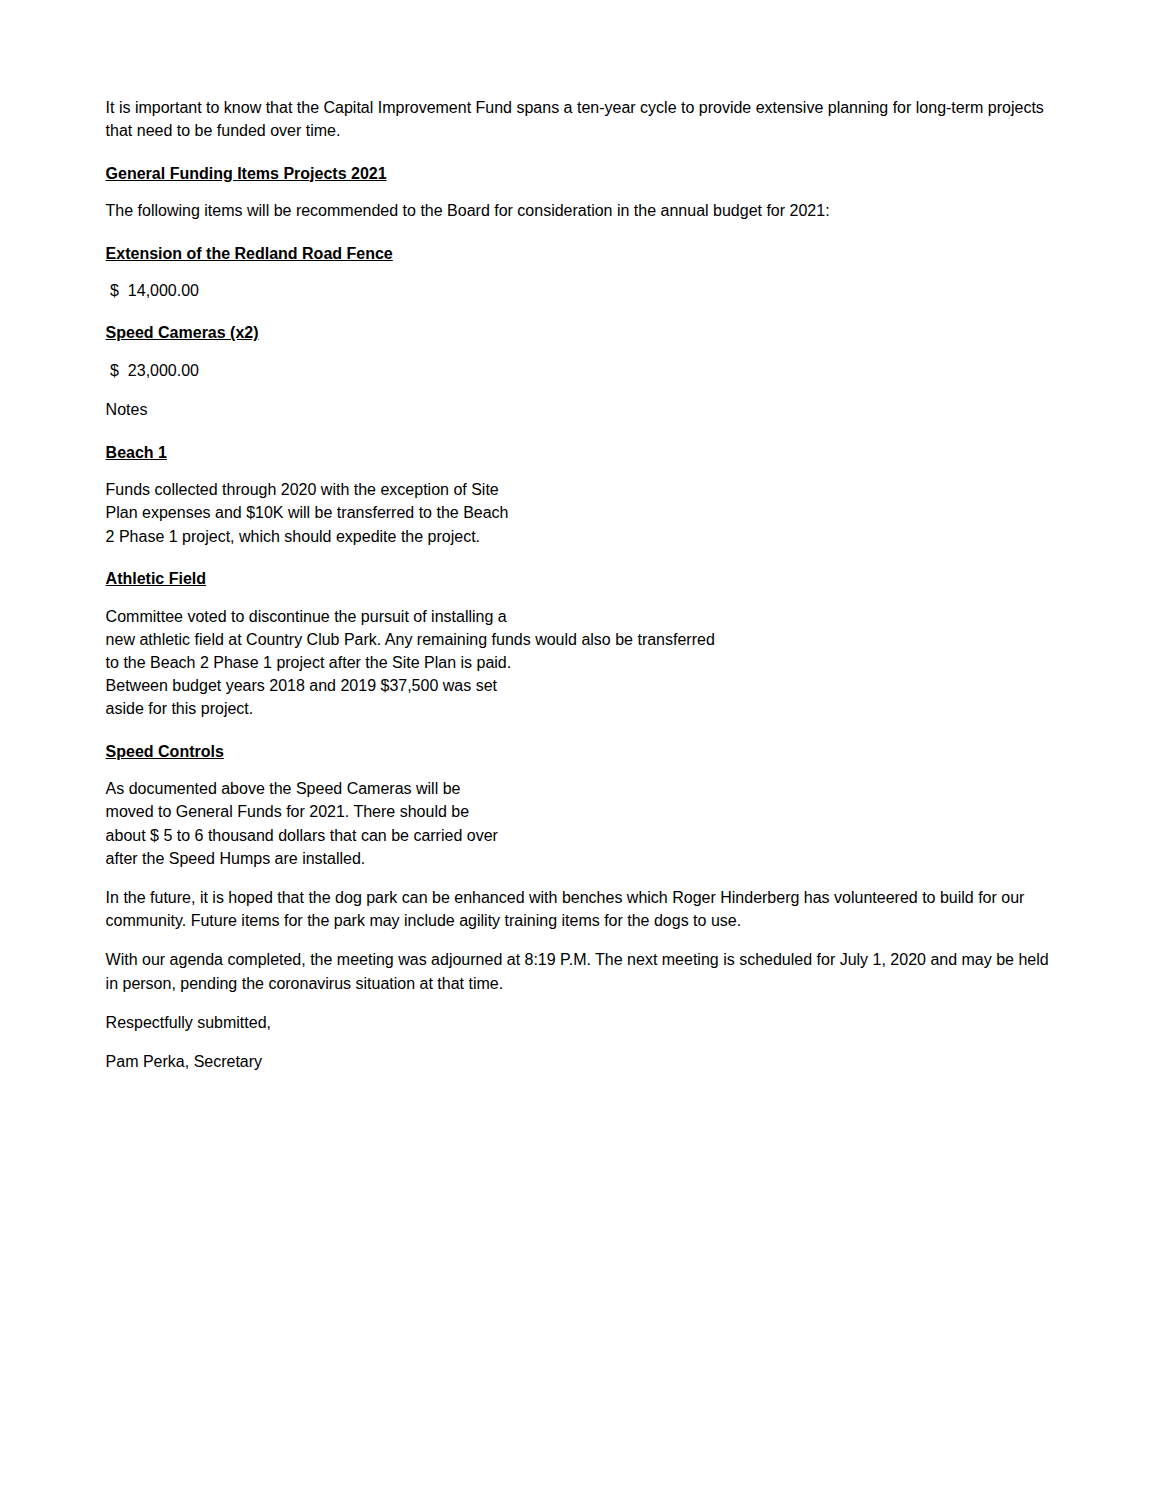It is important to know that the Capital Improvement Fund spans a ten-year cycle to provide extensive planning for long-term projects that need to be funded over time.
General Funding Items Projects 2021
The following items will be recommended to the Board for consideration in the annual budget for 2021:
Extension of the Redland Road Fence
$ 14,000.00
Speed Cameras (x2)
$ 23,000.00
Notes
Beach 1
Funds collected through 2020 with the exception of Site Plan expenses and $10K will be transferred to the Beach 2 Phase 1 project, which should expedite the project.
Athletic Field
Committee voted to discontinue the pursuit of installing a new athletic field at Country Club Park. Any remaining funds would also be transferred to the Beach 2 Phase 1 project after the Site Plan is paid. Between budget years 2018 and 2019 $37,500 was set aside for this project.
Speed Controls
As documented above the Speed Cameras will be moved to General Funds for 2021. There should be about $ 5 to 6 thousand dollars that can be carried over after the Speed Humps are installed.
In the future, it is hoped that the dog park can be enhanced with benches which Roger Hinderberg has volunteered to build for our community. Future items for the park may include agility training items for the dogs to use.
With our agenda completed, the meeting was adjourned at 8:19 P.M. The next meeting is scheduled for July 1, 2020 and may be held in person, pending the coronavirus situation at that time.
Respectfully submitted,
Pam Perka, Secretary